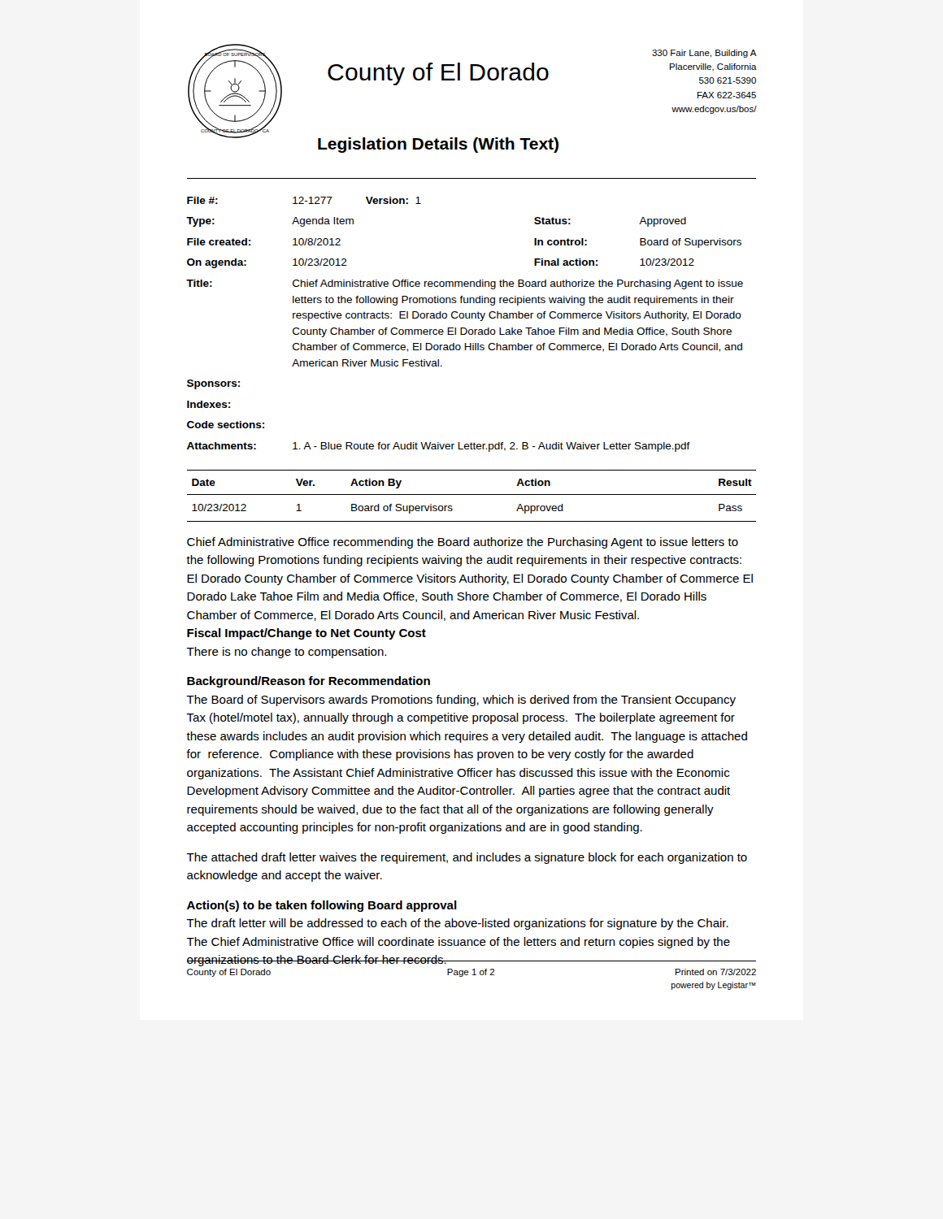BOARD OF SUPERVISORS COUNTY OF EL DORADO · CA
County of El Dorado
Legislation Details (With Text)
330 Fair Lane, Building A
Placerville, California
530 621-5390
FAX 622-3645
www.edcgov.us/bos/
| File #: | 12-1277 Version: 1 | | |
| Type: | Agenda Item | Status: | Approved |
| File created: | 10/8/2012 | In control: | Board of Supervisors |
| On agenda: | 10/23/2012 | Final action: | 10/23/2012 |
| Title: | Chief Administrative Office recommending the Board authorize the Purchasing Agent to issue letters to the following Promotions funding recipients waiving the audit requirements in their respective contracts: El Dorado County Chamber of Commerce Visitors Authority, El Dorado County Chamber of Commerce El Dorado Lake Tahoe Film and Media Office, South Shore Chamber of Commerce, El Dorado Hills Chamber of Commerce, El Dorado Arts Council, and American River Music Festival. |
| Sponsors: | |
| Indexes: | |
| Code sections: | |
| Attachments: | 1. A - Blue Route for Audit Waiver Letter.pdf, 2. B - Audit Waiver Letter Sample.pdf |
| Date | Ver. | Action By | Action | Result |
| --- | --- | --- | --- | --- |
| 10/23/2012 | 1 | Board of Supervisors | Approved | Pass |
Chief Administrative Office recommending the Board authorize the Purchasing Agent to issue letters to the following Promotions funding recipients waiving the audit requirements in their respective contracts: El Dorado County Chamber of Commerce Visitors Authority, El Dorado County Chamber of Commerce El Dorado Lake Tahoe Film and Media Office, South Shore Chamber of Commerce, El Dorado Hills Chamber of Commerce, El Dorado Arts Council, and American River Music Festival.
Fiscal Impact/Change to Net County Cost
There is no change to compensation.
Background/Reason for Recommendation
The Board of Supervisors awards Promotions funding, which is derived from the Transient Occupancy Tax (hotel/motel tax), annually through a competitive proposal process. The boilerplate agreement for these awards includes an audit provision which requires a very detailed audit. The language is attached for reference. Compliance with these provisions has proven to be very costly for the awarded organizations. The Assistant Chief Administrative Officer has discussed this issue with the Economic Development Advisory Committee and the Auditor-Controller. All parties agree that the contract audit requirements should be waived, due to the fact that all of the organizations are following generally accepted accounting principles for non-profit organizations and are in good standing.
The attached draft letter waives the requirement, and includes a signature block for each organization to acknowledge and accept the waiver.
Action(s) to be taken following Board approval
The draft letter will be addressed to each of the above-listed organizations for signature by the Chair. The Chief Administrative Office will coordinate issuance of the letters and return copies signed by the organizations to the Board Clerk for her records.
County of El Dorado
Page 1 of 2
Printed on 7/3/2022
powered by Legistar™